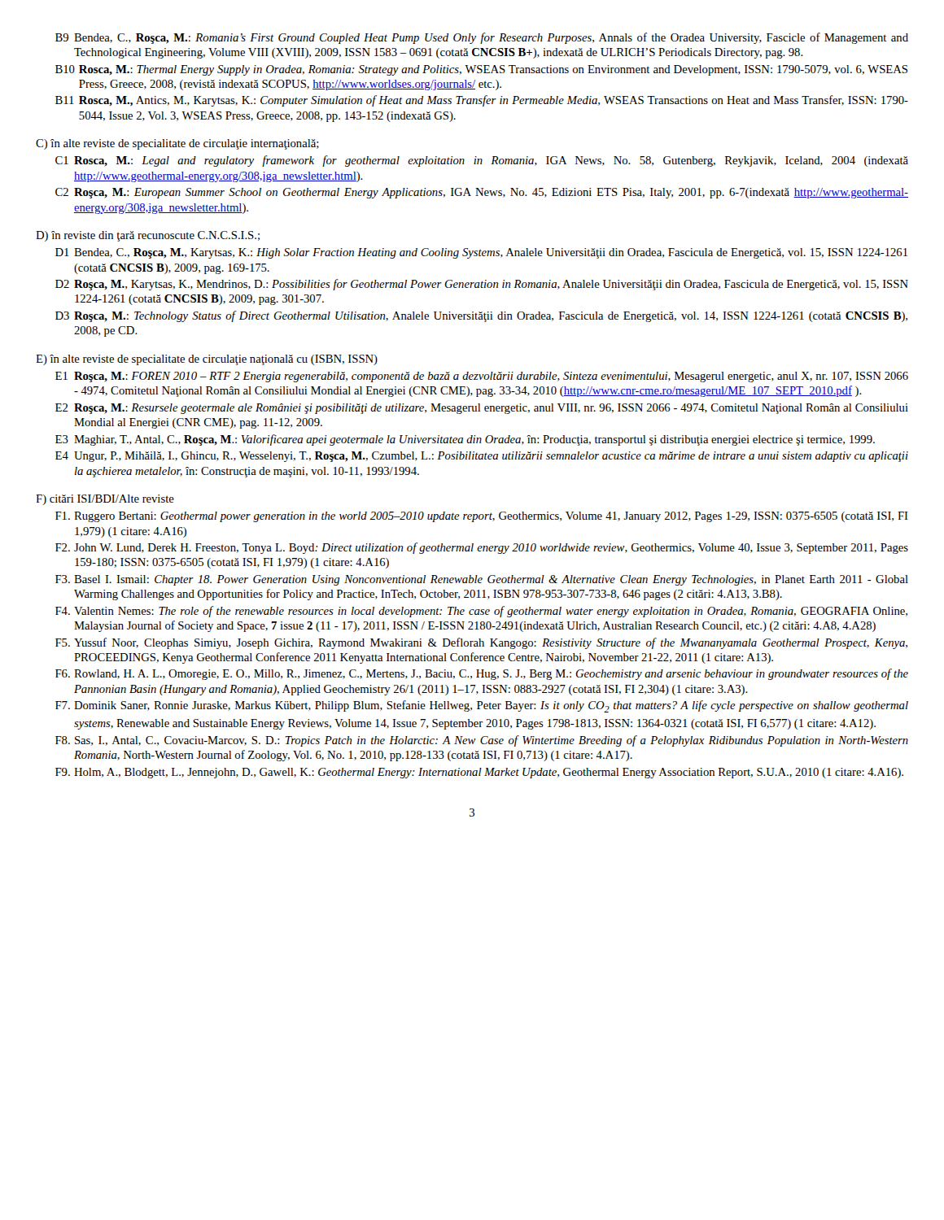B9
Bendea, C., Roşca, M.: Romania’s First Ground Coupled Heat Pump Used Only for Research Purposes, Annals of the Oradea University, Fascicle of Management and Technological Engineering, Volume VIII (XVIII), 2009, ISSN 1583 – 0691 (cotată CNCSIS B+), indexată de ULRICH’S Periodicals Directory, pag. 98.
B10
Rosca, M.: Thermal Energy Supply in Oradea, Romania: Strategy and Politics, WSEAS Transactions on Environment and Development, ISSN: 1790-5079, vol. 6, WSEAS Press, Greece, 2008, (revistă indexată SCOPUS, http://www.worldses.org/journals/ etc.).
B11
Rosca, M., Antics, M., Karytsas, K.: Computer Simulation of Heat and Mass Transfer in Permeable Media, WSEAS Transactions on Heat and Mass Transfer, ISSN: 1790-5044, Issue 2, Vol. 3, WSEAS Press, Greece, 2008, pp. 143-152 (indexată GS).
C) în alte reviste de specialitate de circulaţie internaţională;
C1
Rosca, M.: Legal and regulatory framework for geothermal exploitation in Romania, IGA News, No. 58, Gutenberg, Reykjavik, Iceland, 2004 (indexată http://www.geothermal-energy.org/308,iga_newsletter.html).
C2
Roşca, M.: European Summer School on Geothermal Energy Applications, IGA News, No. 45, Edizioni ETS Pisa, Italy, 2001, pp. 6-7(indexată http://www.geothermal-energy.org/308,iga_newsletter.html).
D) în reviste din ţară recunoscute C.N.C.S.I.S.;
D1
Bendea, C., Roşca, M., Karytsas, K.: High Solar Fraction Heating and Cooling Systems, Analele Universităţii din Oradea, Fascicula de Energetică, vol. 15, ISSN 1224-1261 (cotată CNCSIS B), 2009, pag. 169-175.
D2
Roşca, M., Karytsas, K., Mendrinos, D.: Possibilities for Geothermal Power Generation in Romania, Analele Universităţii din Oradea, Fascicula de Energetică, vol. 15, ISSN 1224-1261 (cotată CNCSIS B), 2009, pag. 301-307.
D3
Roşca, M.: Technology Status of Direct Geothermal Utilisation, Analele Universităţii din Oradea, Fascicula de Energetică, vol. 14, ISSN 1224-1261 (cotată CNCSIS B), 2008, pe CD.
E) în alte reviste de specialitate de circulaţie naţională cu (ISBN, ISSN)
E1
Roşca, M.: FOREN 2010 – RTF 2 Energia regenerabilă, componentă de bază a dezvoltării durabile, Sinteza evenimentului, Mesagerul energetic, anul X, nr. 107, ISSN 2066 - 4974, Comitetul Naţional Român al Consiliului Mondial al Energiei (CNR CME), pag. 33-34, 2010 (http://www.cnr-cme.ro/mesagerul/ME_107_SEPT_2010.pdf ).
E2
Roşca, M.: Resursele geotermale ale României şi posibilităţi de utilizare, Mesagerul energetic, anul VIII, nr. 96, ISSN 2066 - 4974, Comitetul Naţional Român al Consiliului Mondial al Energiei (CNR CME), pag. 11-12, 2009.
E3
Maghiar, T., Antal, C., Roşca, M.: Valorificarea apei geotermale la Universitatea din Oradea, în: Producţia, transportul şi distribuţia energiei electrice şi termice, 1999.
E4
Ungur, P., Mihăilă, I., Ghincu, R., Wesselenyi, T., Roşca, M., Czumbel, L.: Posibilitatea utilizării semnalelor acustice ca mărime de intrare a unui sistem adaptiv cu aplicaţii la aşchierea metalelor, în: Construcţia de maşini, vol. 10-11, 1993/1994.
F) citări ISI/BDI/Alte reviste
F1.
Ruggero Bertani: Geothermal power generation in the world 2005–2010 update report, Geothermics, Volume 41, January 2012, Pages 1-29, ISSN: 0375-6505 (cotată ISI, FI 1,979) (1 citare: 4.A16)
F2.
John W. Lund, Derek H. Freeston, Tonya L. Boyd: Direct utilization of geothermal energy 2010 worldwide review, Geothermics, Volume 40, Issue 3, September 2011, Pages 159-180; ISSN: 0375-6505 (cotată ISI, FI 1,979) (1 citare: 4.A16)
F3.
Basel I. Ismail: Chapter 18. Power Generation Using Nonconventional Renewable Geothermal & Alternative Clean Energy Technologies, in Planet Earth 2011 - Global Warming Challenges and Opportunities for Policy and Practice, InTech, October, 2011, ISBN 978-953-307-733-8, 646 pages (2 citări: 4.A13, 3.B8).
F4.
Valentin Nemes: The role of the renewable resources in local development: The case of geothermal water energy exploitation in Oradea, Romania, GEOGRAFIA Online, Malaysian Journal of Society and Space, 7 issue 2 (11 - 17), 2011, ISSN / E-ISSN 2180-2491(indexată Ulrich, Australian Research Council, etc.) (2 citări: 4.A8, 4.A28)
F5.
Yussuf Noor, Cleophas Simiyu, Joseph Gichira, Raymond Mwakirani & Deflorah Kangogo: Resistivity Structure of the Mwananyamala Geothermal Prospect, Kenya, PROCEEDINGS, Kenya Geothermal Conference 2011 Kenyatta International Conference Centre, Nairobi, November 21-22, 2011 (1 citare: A13).
F6.
Rowland, H. A. L., Omoregie, E. O., Millo, R., Jimenez, C., Mertens, J., Baciu, C., Hug, S. J., Berg M.: Geochemistry and arsenic behaviour in groundwater resources of the Pannonian Basin (Hungary and Romania), Applied Geochemistry 26/1 (2011) 1–17, ISSN: 0883-2927 (cotată ISI, FI 2,304) (1 citare: 3.A3).
F7.
Dominik Saner, Ronnie Juraske, Markus Kübert, Philipp Blum, Stefanie Hellweg, Peter Bayer: Is it only CO2 that matters? A life cycle perspective on shallow geothermal systems, Renewable and Sustainable Energy Reviews, Volume 14, Issue 7, September 2010, Pages 1798-1813, ISSN: 1364-0321 (cotată ISI, FI 6,577) (1 citare: 4.A12).
F8.
Sas, I., Antal, C., Covaciu-Marcov, S. D.: Tropics Patch in the Holarctic: A New Case of Wintertime Breeding of a Pelophylax Ridibundus Population in North-Western Romania, North-Western Journal of Zoology, Vol. 6, No. 1, 2010, pp.128-133 (cotată ISI, FI 0,713) (1 citare: 4.A17).
F9.
Holm, A., Blodgett, L., Jennejohn, D., Gawell, K.: Geothermal Energy: International Market Update, Geothermal Energy Association Report, S.U.A., 2010 (1 citare: 4.A16).
3